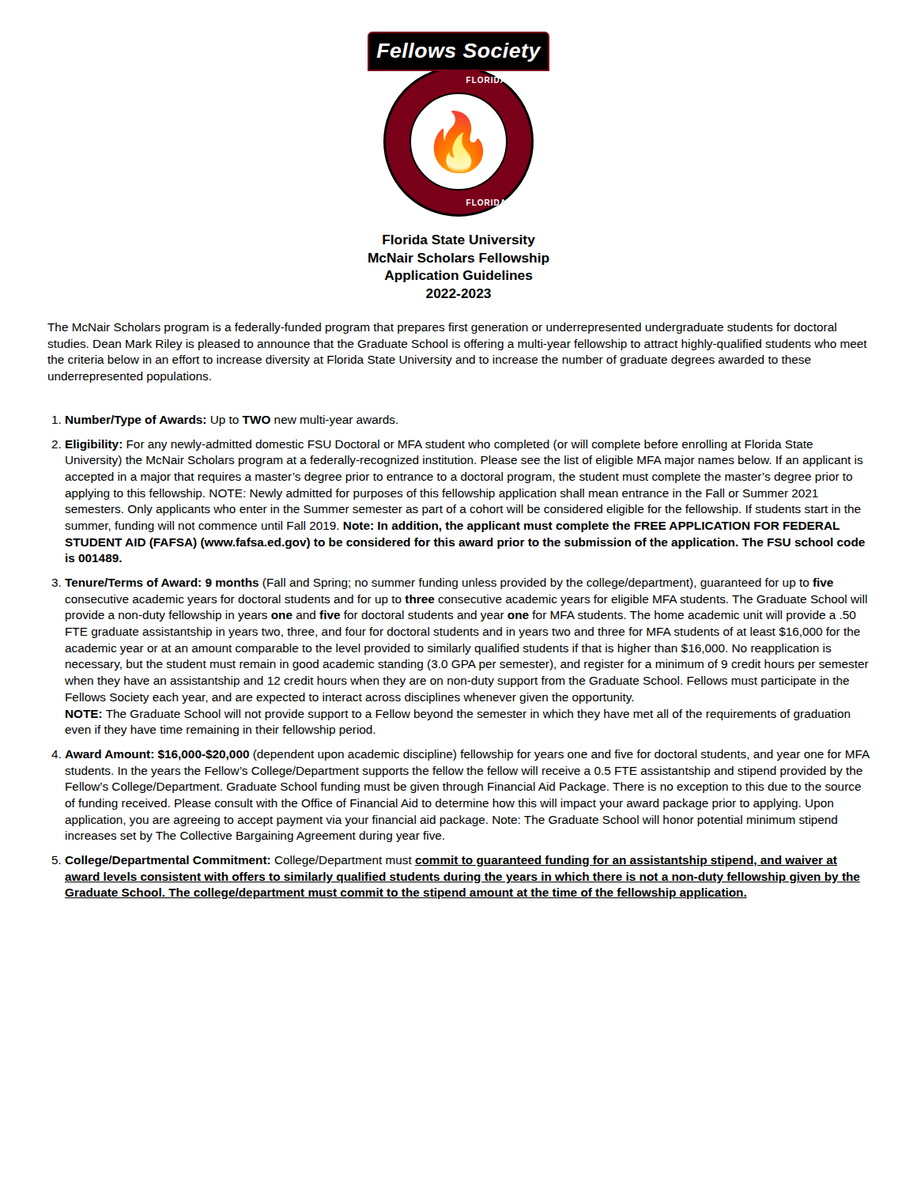Fellows Society
FLORIDA STATE UNIVERSITY FLORIDA STATE UNIVERSITY
🔥
Florida State University McNair Scholars Fellowship Application Guidelines 2022-2023
The McNair Scholars program is a federally-funded program that prepares first generation or underrepresented undergraduate students for doctoral studies. Dean Mark Riley is pleased to announce that the Graduate School is offering a multi-year fellowship to attract highly-qualified students who meet the criteria below in an effort to increase diversity at Florida State University and to increase the number of graduate degrees awarded to these underrepresented populations.
Number/Type of Awards: Up to TWO new multi-year awards.
Eligibility: For any newly-admitted domestic FSU Doctoral or MFA student who completed (or will complete before enrolling at Florida State University) the McNair Scholars program at a federally-recognized institution. Please see the list of eligible MFA major names below. If an applicant is accepted in a major that requires a master’s degree prior to entrance to a doctoral program, the student must complete the master’s degree prior to applying to this fellowship. NOTE: Newly admitted for purposes of this fellowship application shall mean entrance in the Fall or Summer 2021 semesters. Only applicants who enter in the Summer semester as part of a cohort will be considered eligible for the fellowship. If students start in the summer, funding will not commence until Fall 2019. Note: In addition, the applicant must complete the FREE APPLICATION FOR FEDERAL STUDENT AID (FAFSA) (www.fafsa.ed.gov) to be considered for this award prior to the submission of the application. The FSU school code is 001489.
Tenure/Terms of Award: 9 months (Fall and Spring; no summer funding unless provided by the college/department), guaranteed for up to five consecutive academic years for doctoral students and for up to three consecutive academic years for eligible MFA students. The Graduate School will provide a non-duty fellowship in years one and five for doctoral students and year one for MFA students. The home academic unit will provide a .50 FTE graduate assistantship in years two, three, and four for doctoral students and in years two and three for MFA students of at least $16,000 for the academic year or at an amount comparable to the level provided to similarly qualified students if that is higher than $16,000. No reapplication is necessary, but the student must remain in good academic standing (3.0 GPA per semester), and register for a minimum of 9 credit hours per semester when they have an assistantship and 12 credit hours when they are on non-duty support from the Graduate School. Fellows must participate in the Fellows Society each year, and are expected to interact across disciplines whenever given the opportunity.
NOTE: The Graduate School will not provide support to a Fellow beyond the semester in which they have met all of the requirements of graduation even if they have time remaining in their fellowship period.
Award Amount: $16,000-$20,000 (dependent upon academic discipline) fellowship for years one and five for doctoral students, and year one for MFA students. In the years the Fellow’s College/Department supports the fellow the fellow will receive a 0.5 FTE assistantship and stipend provided by the Fellow’s College/Department. Graduate School funding must be given through Financial Aid Package. There is no exception to this due to the source of funding received. Please consult with the Office of Financial Aid to determine how this will impact your award package prior to applying. Upon application, you are agreeing to accept payment via your financial aid package. Note: The Graduate School will honor potential minimum stipend increases set by The Collective Bargaining Agreement during year five.
College/Departmental Commitment: College/Department must commit to guaranteed funding for an assistantship stipend, and waiver at award levels consistent with offers to similarly qualified students during the years in which there is not a non-duty fellowship given by the Graduate School. The college/department must commit to the stipend amount at the time of the fellowship application.